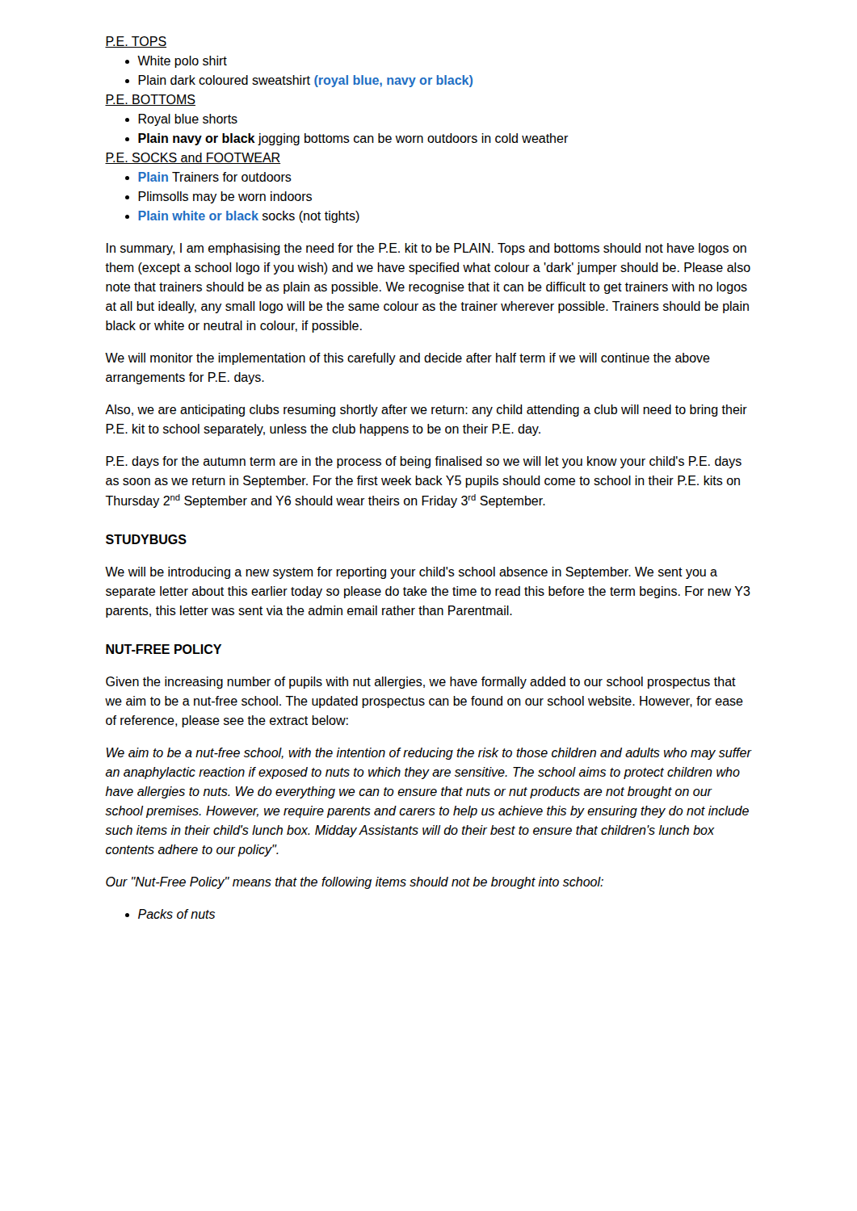P.E. TOPS
White polo shirt
Plain dark coloured sweatshirt (royal blue, navy or black)
P.E. BOTTOMS
Royal blue shorts
Plain navy or black jogging bottoms can be worn outdoors in cold weather
P.E. SOCKS and FOOTWEAR
Plain Trainers for outdoors
Plimsolls may be worn indoors
Plain white or black socks (not tights)
In summary, I am emphasising the need for the P.E. kit to be PLAIN. Tops and bottoms should not have logos on them (except a school logo if you wish) and we have specified what colour a 'dark' jumper should be. Please also note that trainers should be as plain as possible. We recognise that it can be difficult to get trainers with no logos at all but ideally, any small logo will be the same colour as the trainer wherever possible. Trainers should be plain black or white or neutral in colour, if possible.
We will monitor the implementation of this carefully and decide after half term if we will continue the above arrangements for P.E. days.
Also, we are anticipating clubs resuming shortly after we return: any child attending a club will need to bring their P.E. kit to school separately, unless the club happens to be on their P.E. day.
P.E. days for the autumn term are in the process of being finalised so we will let you know your child's P.E. days as soon as we return in September. For the first week back Y5 pupils should come to school in their P.E. kits on Thursday 2nd September and Y6 should wear theirs on Friday 3rd September.
STUDYBUGS
We will be introducing a new system for reporting your child's school absence in September. We sent you a separate letter about this earlier today so please do take the time to read this before the term begins. For new Y3 parents, this letter was sent via the admin email rather than Parentmail.
NUT-FREE POLICY
Given the increasing number of pupils with nut allergies, we have formally added to our school prospectus that we aim to be a nut-free school. The updated prospectus can be found on our school website. However, for ease of reference, please see the extract below:
We aim to be a nut-free school, with the intention of reducing the risk to those children and adults who may suffer an anaphylactic reaction if exposed to nuts to which they are sensitive. The school aims to protect children who have allergies to nuts. We do everything we can to ensure that nuts or nut products are not brought on our school premises. However, we require parents and carers to help us achieve this by ensuring they do not include such items in their child's lunch box. Midday Assistants will do their best to ensure that children's lunch box contents adhere to our policy".
Our "Nut-Free Policy" means that the following items should not be brought into school:
Packs of nuts